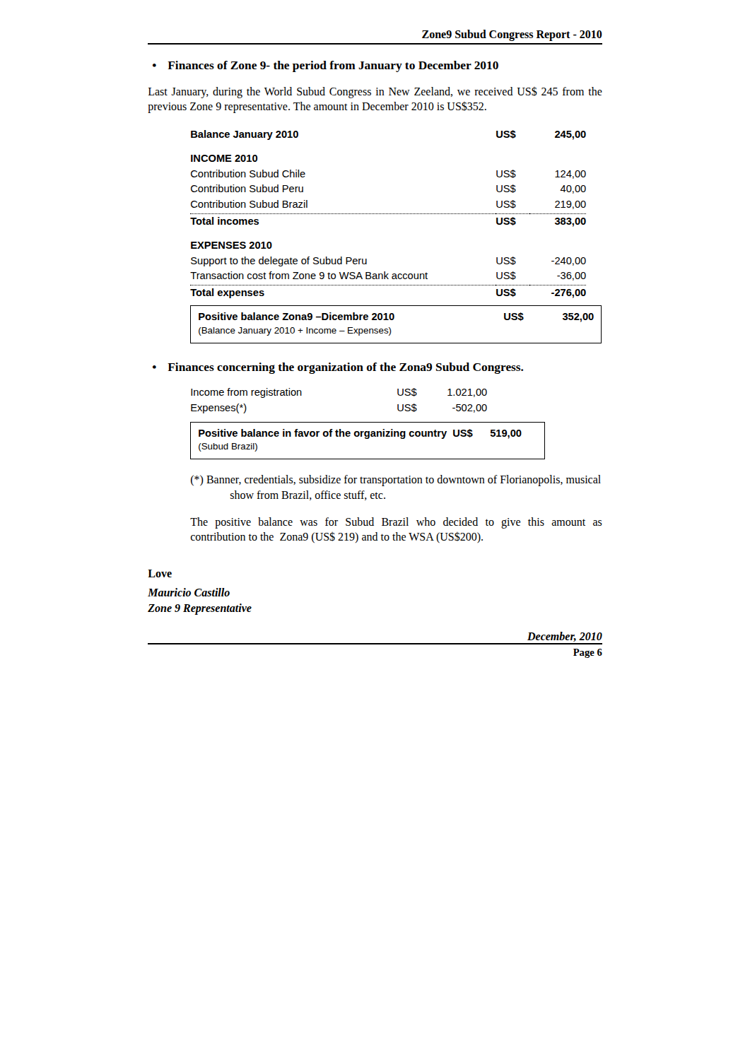Zone9 Subud Congress Report - 2010
Finances of Zone 9- the period from January to December 2010
Last January, during the World Subud Congress in New Zeeland, we received US$ 245 from the previous Zone 9 representative. The amount in December 2010 is US$352.
| Balance January 2010 | US$ | 245,00 |
| INCOME 2010 | | |
| Contribution Subud Chile | US$ | 124,00 |
| Contribution Subud Peru | US$ | 40,00 |
| Contribution Subud Brazil | US$ | 219,00 |
| Total incomes | US$ | 383,00 |
| EXPENSES 2010 | | |
| Support to the delegate of Subud Peru | US$ | -240,00 |
| Transaction cost from Zone 9 to WSA Bank account | US$ | -36,00 |
| Total expenses | US$ | -276,00 |
| Positive balance Zona9 –Dicembre 2010 | US$ | 352,00 |
| (Balance January 2010 + Income – Expenses) |
Finances concerning the organization of the Zona9 Subud Congress.
| Income from registration | US$ | 1.021,00 |
| Expenses(*) | US$ | -502,00 |
Positive balance in favor of the organizing country US$ 519,00
(Subud Brazil)
(*) Banner, credentials, subsidize for transportation to downtown of Florianopolis, musical
show from Brazil, office stuff, etc.
The positive balance was for Subud Brazil who decided to give this amount as contribution to the Zona9 (US$ 219) and to the WSA (US$200).
Love
Mauricio Castillo
Zone 9 Representative
December, 2010
Page 6